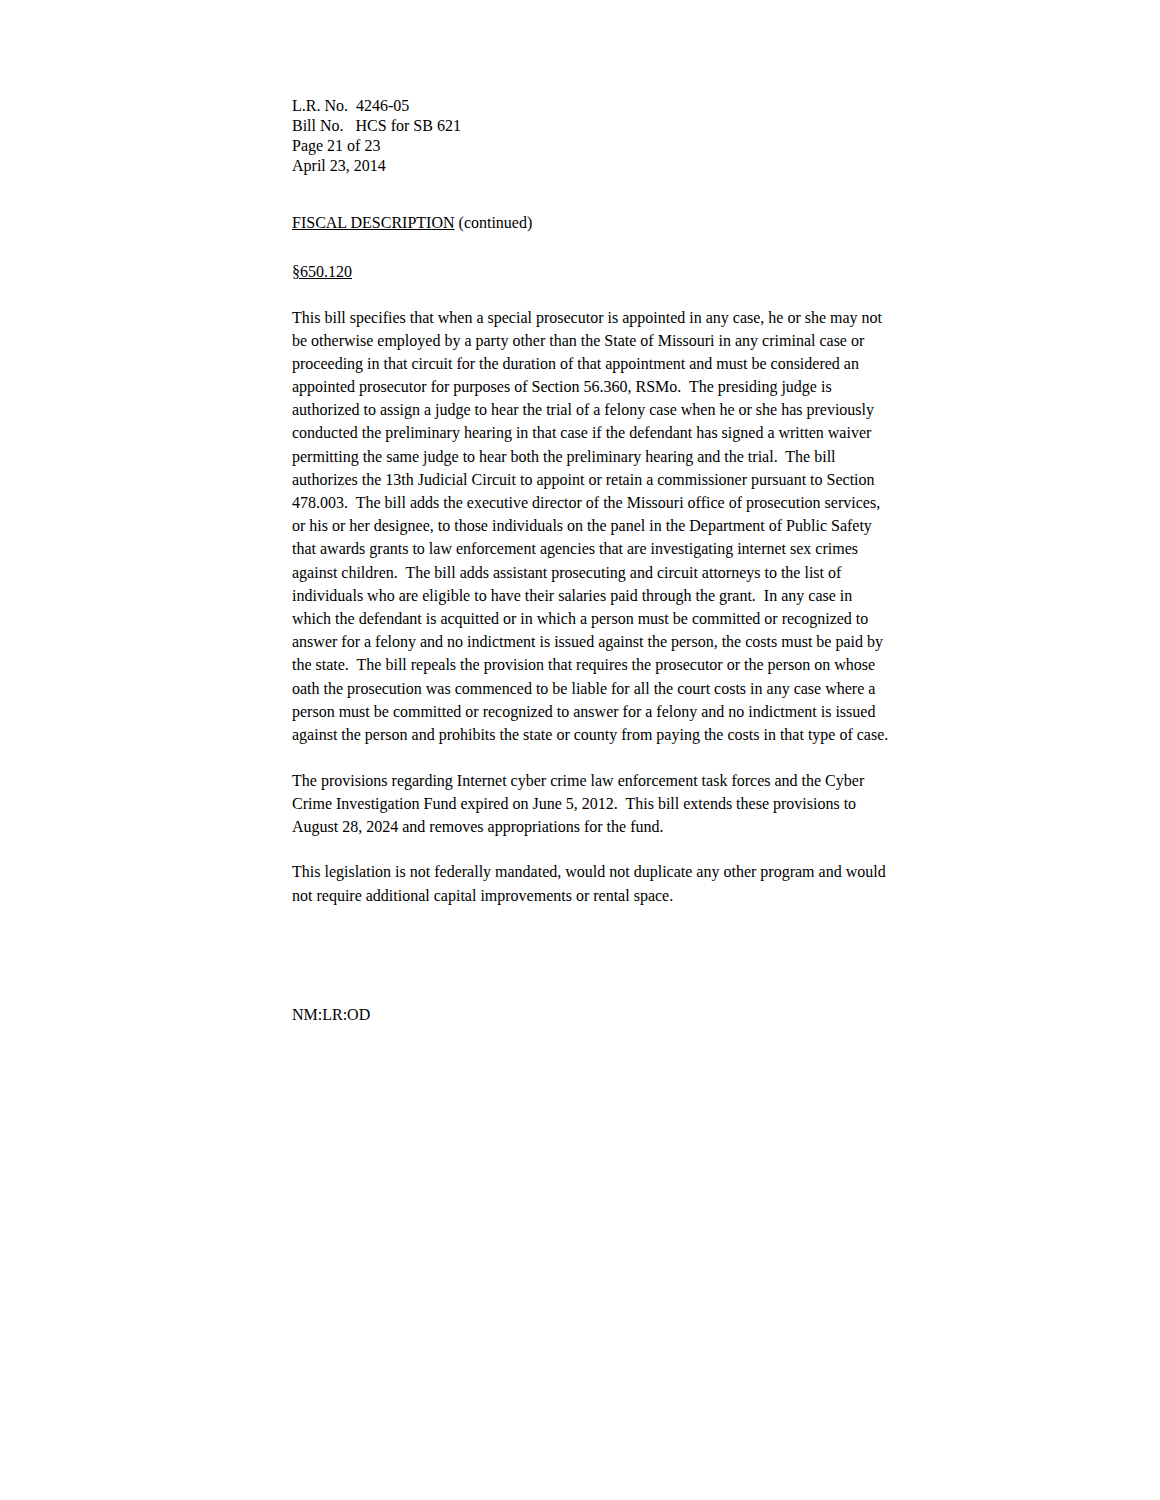L.R. No. 4246-05
Bill No. HCS for SB 621
Page 21 of 23
April 23, 2014
FISCAL DESCRIPTION (continued)
§650.120
This bill specifies that when a special prosecutor is appointed in any case, he or she may not be otherwise employed by a party other than the State of Missouri in any criminal case or proceeding in that circuit for the duration of that appointment and must be considered an appointed prosecutor for purposes of Section 56.360, RSMo. The presiding judge is authorized to assign a judge to hear the trial of a felony case when he or she has previously conducted the preliminary hearing in that case if the defendant has signed a written waiver permitting the same judge to hear both the preliminary hearing and the trial. The bill authorizes the 13th Judicial Circuit to appoint or retain a commissioner pursuant to Section 478.003. The bill adds the executive director of the Missouri office of prosecution services, or his or her designee, to those individuals on the panel in the Department of Public Safety that awards grants to law enforcement agencies that are investigating internet sex crimes against children. The bill adds assistant prosecuting and circuit attorneys to the list of individuals who are eligible to have their salaries paid through the grant. In any case in which the defendant is acquitted or in which a person must be committed or recognized to answer for a felony and no indictment is issued against the person, the costs must be paid by the state. The bill repeals the provision that requires the prosecutor or the person on whose oath the prosecution was commenced to be liable for all the court costs in any case where a person must be committed or recognized to answer for a felony and no indictment is issued against the person and prohibits the state or county from paying the costs in that type of case.
The provisions regarding Internet cyber crime law enforcement task forces and the Cyber Crime Investigation Fund expired on June 5, 2012. This bill extends these provisions to August 28, 2024 and removes appropriations for the fund.
This legislation is not federally mandated, would not duplicate any other program and would not require additional capital improvements or rental space.
NM:LR:OD